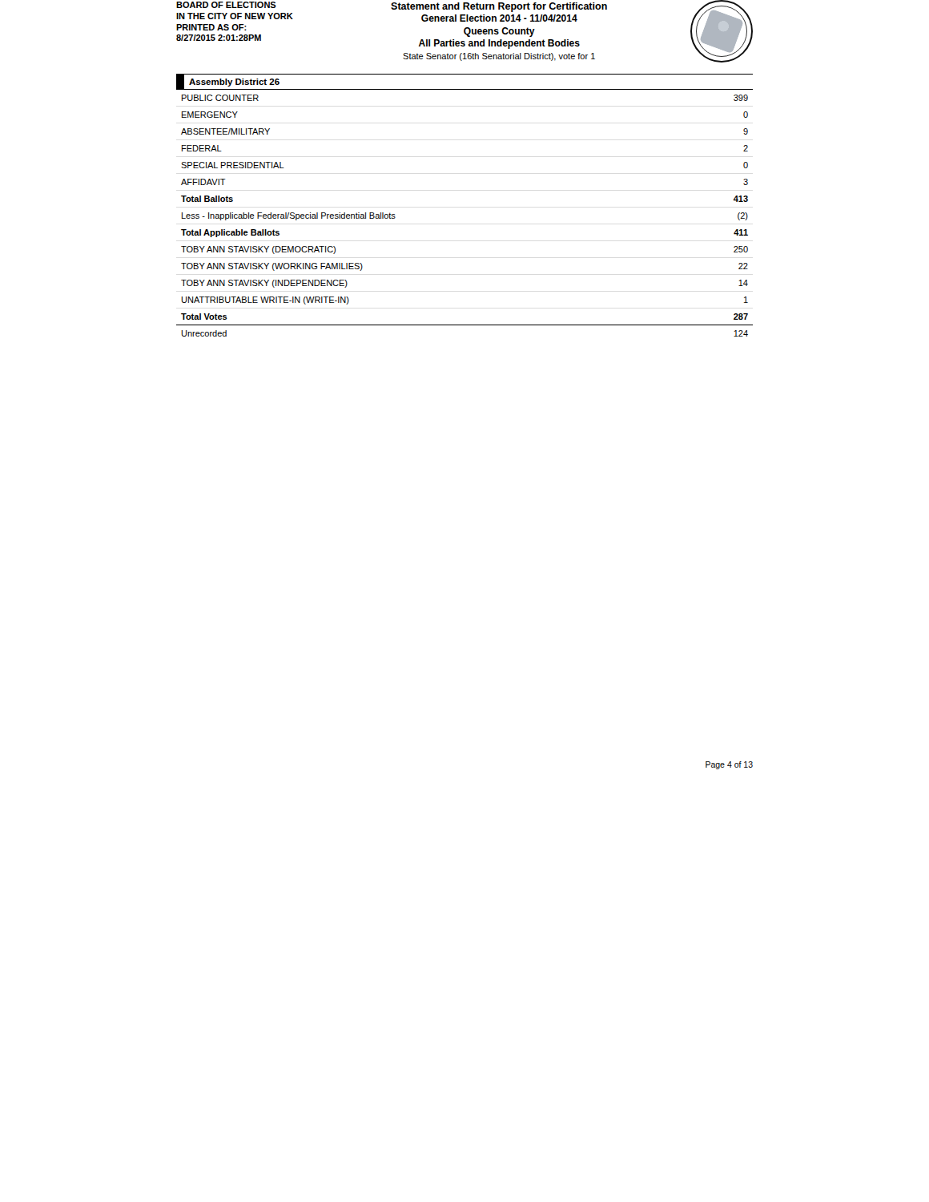BOARD OF ELECTIONS
IN THE CITY OF NEW YORK
PRINTED AS OF:
8/27/2015 2:01:28PM
Statement and Return Report for Certification
General Election 2014 - 11/04/2014
Queens County
All Parties and Independent Bodies
State Senator (16th Senatorial District), vote for 1
Assembly District 26
| PUBLIC COUNTER | 399 |
| EMERGENCY | 0 |
| ABSENTEE/MILITARY | 9 |
| FEDERAL | 2 |
| SPECIAL PRESIDENTIAL | 0 |
| AFFIDAVIT | 3 |
| Total Ballots | 413 |
| Less - Inapplicable Federal/Special Presidential Ballots | (2) |
| Total Applicable Ballots | 411 |
| TOBY ANN STAVISKY (DEMOCRATIC) | 250 |
| TOBY ANN STAVISKY (WORKING FAMILIES) | 22 |
| TOBY ANN STAVISKY (INDEPENDENCE) | 14 |
| UNATTRIBUTABLE WRITE-IN (WRITE-IN) | 1 |
| Total Votes | 287 |
| Unrecorded | 124 |
Page 4 of 13